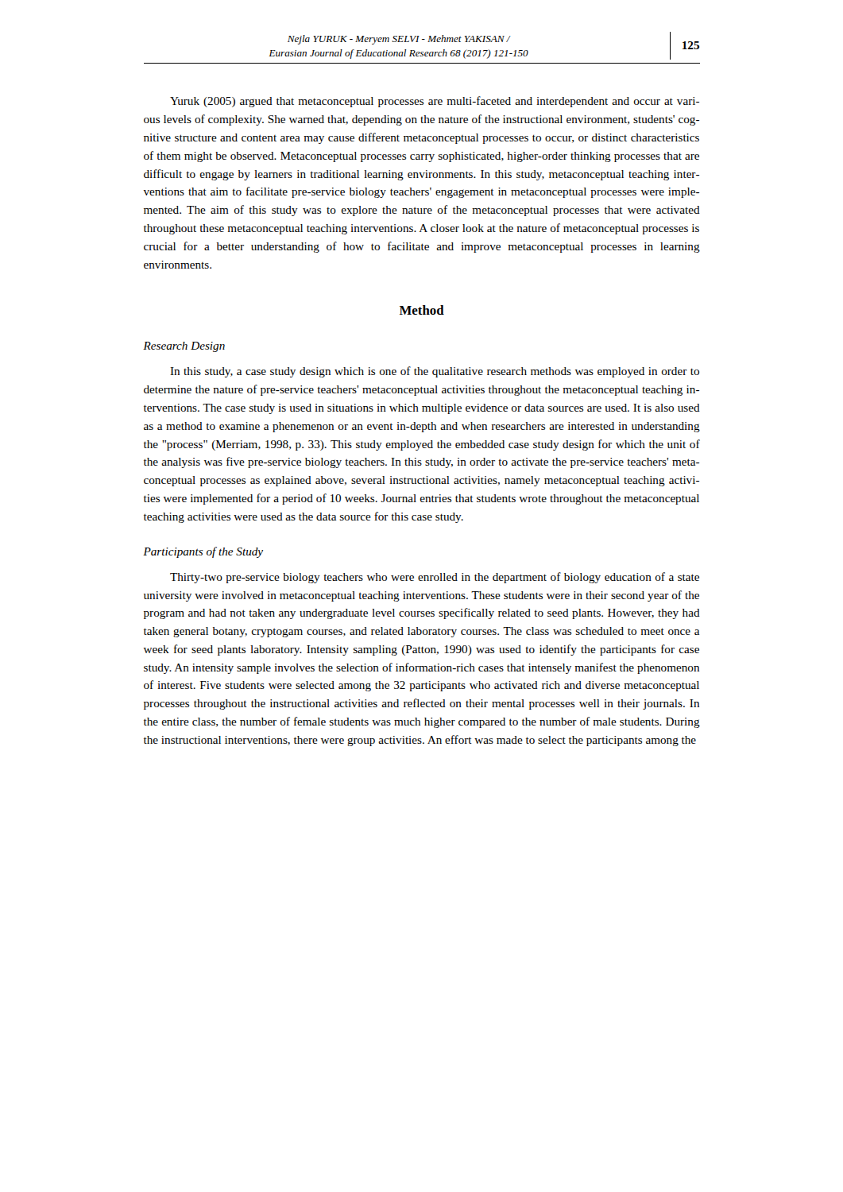Nejla YURUK - Meryem SELVI - Mehmet YAKISAN /
Eurasian Journal of Educational Research 68 (2017) 121-150
125
Yuruk (2005) argued that metaconceptual processes are multi-faceted and interdependent and occur at various levels of complexity. She warned that, depending on the nature of the instructional environment, students' cognitive structure and content area may cause different metaconceptual processes to occur, or distinct characteristics of them might be observed. Metaconceptual processes carry sophisticated, higher-order thinking processes that are difficult to engage by learners in traditional learning environments. In this study, metaconceptual teaching interventions that aim to facilitate pre-service biology teachers' engagement in metaconceptual processes were implemented. The aim of this study was to explore the nature of the metaconceptual processes that were activated throughout these metaconceptual teaching interventions. A closer look at the nature of metaconceptual processes is crucial for a better understanding of how to facilitate and improve metaconceptual processes in learning environments.
Method
Research Design
In this study, a case study design which is one of the qualitative research methods was employed in order to determine the nature of pre-service teachers' metaconceptual activities throughout the metaconceptual teaching interventions. The case study is used in situations in which multiple evidence or data sources are used. It is also used as a method to examine a phenemenon or an event in-depth and when researchers are interested in understanding the "process" (Merriam, 1998, p. 33). This study employed the embedded case study design for which the unit of the analysis was five pre-service biology teachers. In this study, in order to activate the pre-service teachers' metaconceptual processes as explained above, several instructional activities, namely metaconceptual teaching activities were implemented for a period of 10 weeks. Journal entries that students wrote throughout the metaconceptual teaching activities were used as the data source for this case study.
Participants of the Study
Thirty-two pre-service biology teachers who were enrolled in the department of biology education of a state university were involved in metaconceptual teaching interventions. These students were in their second year of the program and had not taken any undergraduate level courses specifically related to seed plants. However, they had taken general botany, cryptogam courses, and related laboratory courses. The class was scheduled to meet once a week for seed plants laboratory. Intensity sampling (Patton, 1990) was used to identify the participants for case study. An intensity sample involves the selection of information-rich cases that intensely manifest the phenomenon of interest. Five students were selected among the 32 participants who activated rich and diverse metaconceptual processes throughout the instructional activities and reflected on their mental processes well in their journals. In the entire class, the number of female students was much higher compared to the number of male students. During the instructional interventions, there were group activities. An effort was made to select the participants among the